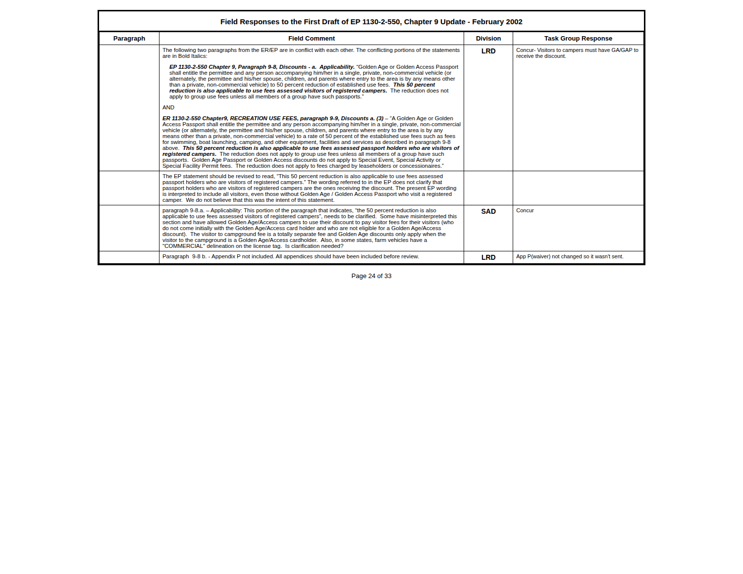Field Responses to the First Draft of EP 1130-2-550, Chapter 9 Update - February 2002
| Paragraph | Field Comment | Division | Task Group Response |
| --- | --- | --- | --- |
| | The following two paragraphs from the ER/EP are in conflict with each other. The conflicting portions of the statements are in Bold Italics: EP 1130-2-550 Chapter 9, Paragraph 9-8, Discounts - a. Applicability. “Golden Age or Golden Access Passport shall entitle the permittee and any person accompanying him/her in a single, private, non-commercial vehicle (or alternately, the permittee and his/her spouse, children, and parents where entry to the area is by any means other than a private, non-commercial vehicle) to 50 percent reduction of established use fees. This 50 percent reduction is also applicable to use fees assessed visitors of registered campers. The reduction does not apply to group use fees unless all members of a group have such passports.” AND ER 1130-2-550 Chapter9, RECREATION USE FEES, paragraph 9-9, Discounts a. (3) – “A Golden Age or Golden Access Passport shall entitle the permittee and any person accompanying him/her in a single, private, non-commercial vehicle (or alternately, the permittee and his/her spouse, children, and parents where entry to the area is by any means other than a private, non-commercial vehicle) to a rate of 50 percent of the established use fees such as fees for swimming, boat launching, camping, and other equipment, facilities and services as described in paragraph 9-8 above. This 50 percent reduction is also applicable to use fees assessed passport holders who are visitors of registered campers. The reduction does not apply to group use fees unless all members of a group have such passports. Golden Age Passport or Golden Access discounts do not apply to Special Event, Special Activity or Special Facility Permit fees. The reduction does not apply to fees charged by leaseholders or concessionaires.” | LRD | Concur- Visitors to campers must have GA/GAP to receive the discount. |
| | The EP statement should be revised to read, “This 50 percent reduction is also applicable to use fees assessed passport holders who are visitors of registered campers.” The wording referred to in the EP does not clarify that passport holders who are visitors of registered campers are the ones receiving the discount. The present EP wording is interpreted to include all visitors, even those without Golden Age / Golden Access Passport who visit a registered camper. We do not believe that this was the intent of this statement. | | |
| | paragraph 9-8.a. – Applicability: This portion of the paragraph that indicates, “the 50 percent reduction is also applicable to use fees assessed visitors of registered campers”, needs to be clarified. Some have misinterpreted this section and have allowed Golden Age/Access campers to use their discount to pay visitor fees for their visitors (who do not come initially with the Golden Age/Access card holder and who are not eligible for a Golden Age/Access discount). The visitor to campground fee is a totally separate fee and Golden Age discounts only apply when the visitor to the campground is a Golden Age/Access cardholder. Also, in some states, farm vehicles have a "COMMERCIAL" delineation on the license tag. Is clarification needed? | SAD | Concur |
| | Paragraph 9-8 b. - Appendix P not included. All appendices should have been included before review. | LRD | App P(waiver) not changed so it wasn't sent. |
Page 24 of 33